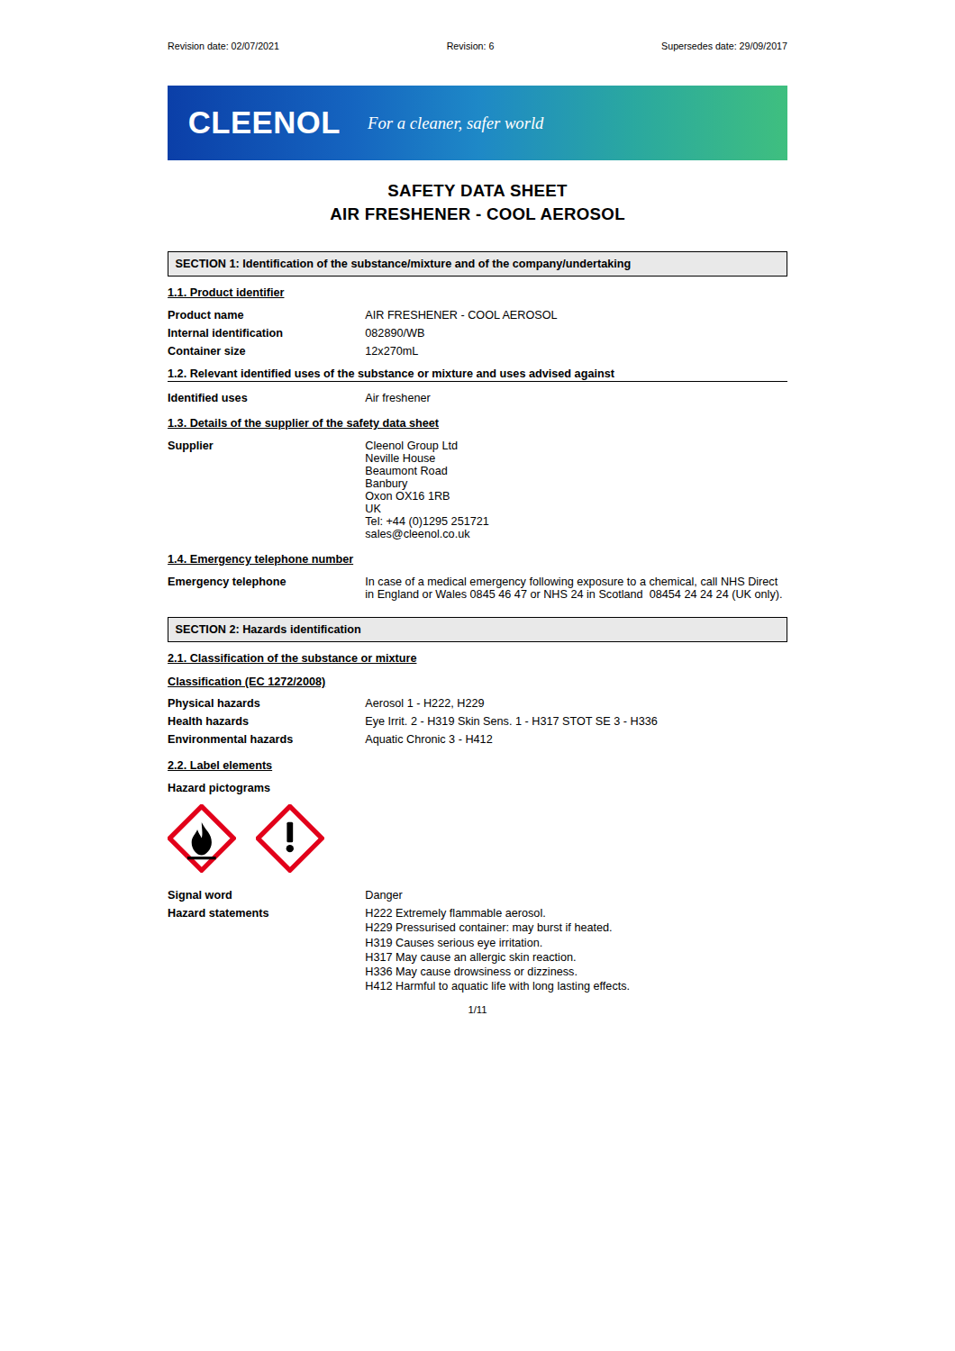Revision date: 02/07/2021 Revision: 6 Supersedes date: 29/09/2017
CLEENOL For a cleaner, safer world
SAFETY DATA SHEET
AIR FRESHENER - COOL AEROSOL
SECTION 1: Identification of the substance/mixture and of the company/undertaking
1.1. Product identifier
| Product name | AIR FRESHENER - COOL AEROSOL |
| Internal identification | 082890/WB |
| Container size | 12x270mL |
1.2. Relevant identified uses of the substance or mixture and uses advised against
| Identified uses | Air freshener |
1.3. Details of the supplier of the safety data sheet
| Supplier | Cleenol Group Ltd Neville House Beaumont Road Banbury Oxon OX16 1RB UK Tel: +44 (0)1295 251721 sales@cleenol.co.uk |
1.4. Emergency telephone number
| Emergency telephone | In case of a medical emergency following exposure to a chemical, call NHS Direct in England or Wales 0845 46 47 or NHS 24 in Scotland 08454 24 24 24 (UK only). |
SECTION 2: Hazards identification
2.1. Classification of the substance or mixture
Classification (EC 1272/2008)
| Physical hazards | Aerosol 1 - H222, H229 |
| Health hazards | Eye Irrit. 2 - H319 Skin Sens. 1 - H317 STOT SE 3 - H336 |
| Environmental hazards | Aquatic Chronic 3 - H412 |
2.2. Label elements
Hazard pictograms
| Signal word | Danger |
| Hazard statements | H222 Extremely flammable aerosol. H229 Pressurised container: may burst if heated. H319 Causes serious eye irritation. H317 May cause an allergic skin reaction. H336 May cause drowsiness or dizziness. H412 Harmful to aquatic life with long lasting effects. |
1/11